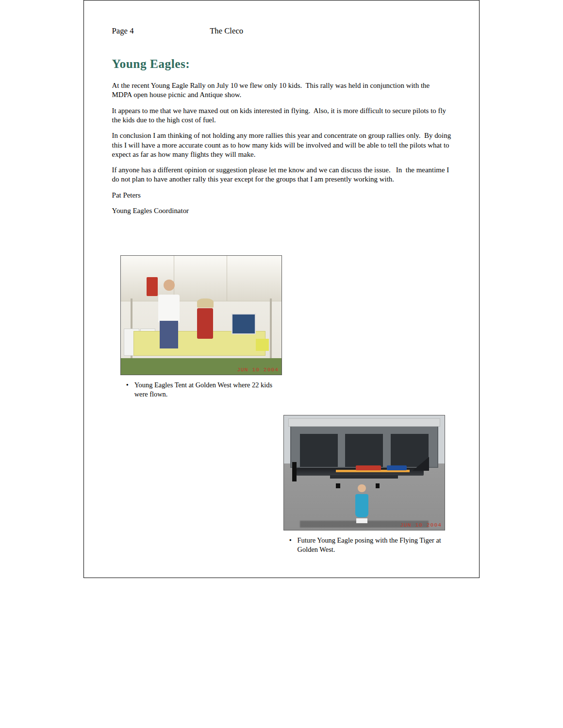Page 4
The Cleco
Young Eagles:
At the recent Young Eagle Rally on July 10 we flew only 10 kids. This rally was held in conjunction with the MDPA open house picnic and Antique show.
It appears to me that we have maxed out on kids interested in flying. Also, it is more difficult to secure pilots to fly the kids due to the high cost of fuel.
In conclusion I am thinking of not holding any more rallies this year and concentrate on group rallies only. By doing this I will have a more accurate count as to how many kids will be involved and will be able to tell the pilots what to expect as far as how many flights they will make.
If anyone has a different opinion or suggestion please let me know and we can discuss the issue. In the meantime I do not plan to have another rally this year except for the groups that I am presently working with.
Pat Peters
Young Eagles Coordinator
JUN 10 2004
•
Young Eagles Tent at Golden West where 22 kids were flown.
JUN 10 2004
•
Future Young Eagle posing with the Flying Tiger at Golden West.